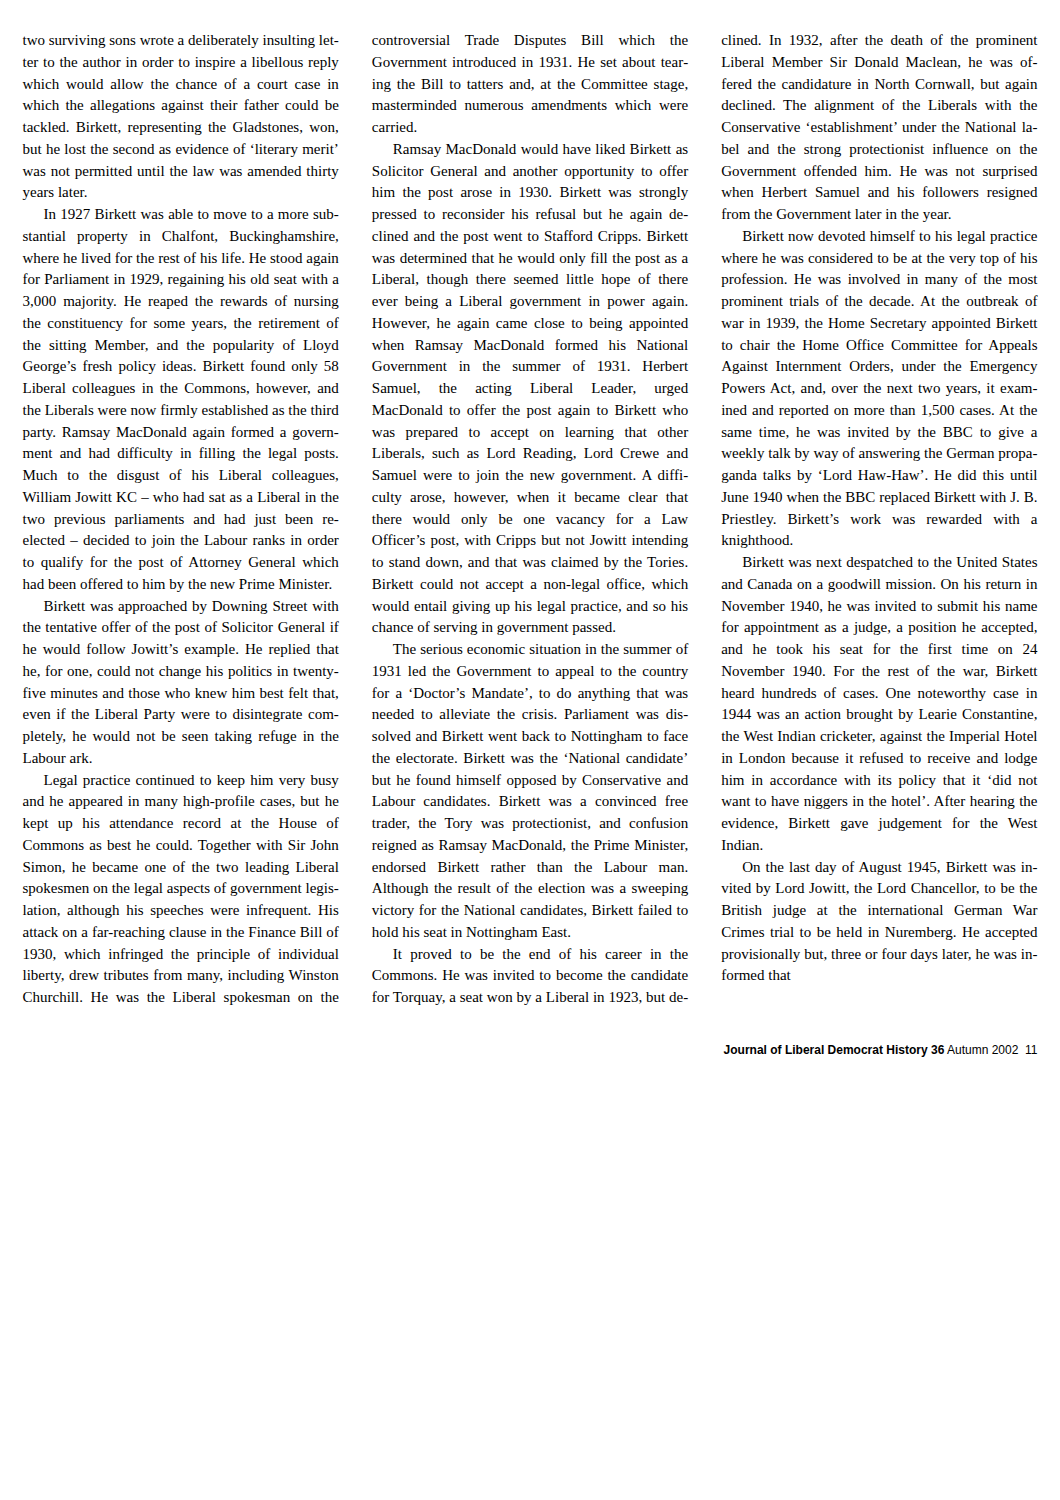two surviving sons wrote a deliberately insulting letter to the author in order to inspire a libellous reply which would allow the chance of a court case in which the allegations against their father could be tackled. Birkett, representing the Gladstones, won, but he lost the second as evidence of ‘literary merit’ was not permitted until the law was amended thirty years later.
In 1927 Birkett was able to move to a more substantial property in Chalfont, Buckinghamshire, where he lived for the rest of his life. He stood again for Parliament in 1929, regaining his old seat with a 3,000 majority. He reaped the rewards of nursing the constituency for some years, the retirement of the sitting Member, and the popularity of Lloyd George’s fresh policy ideas. Birkett found only 58 Liberal colleagues in the Commons, however, and the Liberals were now firmly established as the third party. Ramsay MacDonald again formed a government and had difficulty in filling the legal posts. Much to the disgust of his Liberal colleagues, William Jowitt KC – who had sat as a Liberal in the two previous parliaments and had just been re-elected – decided to join the Labour ranks in order to qualify for the post of Attorney General which had been offered to him by the new Prime Minister.
Birkett was approached by Downing Street with the tentative offer of the post of Solicitor General if he would follow Jowitt’s example. He replied that he, for one, could not change his politics in twenty-five minutes and those who knew him best felt that, even if the Liberal Party were to disintegrate completely, he would not be seen taking refuge in the Labour ark.
Legal practice continued to keep him very busy and he appeared in many high-profile cases, but he kept up his attendance record at the House of Commons as best he could. Together with Sir John Simon, he became one of the two leading Liberal spokesmen on the legal aspects of government legislation, although his speeches were infrequent. His attack on a far-reaching clause in the Finance Bill of 1930, which infringed the principle of individual liberty, drew tributes from many, including Winston Churchill. He was the Liberal spokesman on the controversial Trade Disputes Bill which the Government introduced in 1931. He set about tearing the Bill to tatters and, at the Committee stage, masterminded numerous amendments which were carried.
Ramsay MacDonald would have liked Birkett as Solicitor General and another opportunity to offer him the post arose in 1930. Birkett was strongly pressed to reconsider his refusal but he again declined and the post went to Stafford Cripps. Birkett was determined that he would only fill the post as a Liberal, though there seemed little hope of there ever being a Liberal government in power again. However, he again came close to being appointed when Ramsay MacDonald formed his National Government in the summer of 1931. Herbert Samuel, the acting Liberal Leader, urged MacDonald to offer the post again to Birkett who was prepared to accept on learning that other Liberals, such as Lord Reading, Lord Crewe and Samuel were to join the new government. A difficulty arose, however, when it became clear that there would only be one vacancy for a Law Officer’s post, with Cripps but not Jowitt intending to stand down, and that was claimed by the Tories. Birkett could not accept a non-legal office, which would entail giving up his legal practice, and so his chance of serving in government passed.
The serious economic situation in the summer of 1931 led the Government to appeal to the country for a ‘Doctor’s Mandate’, to do anything that was needed to alleviate the crisis. Parliament was dissolved and Birkett went back to Nottingham to face the electorate. Birkett was the ‘National candidate’ but he found himself opposed by Conservative and Labour candidates. Birkett was a convinced free trader, the Tory was protectionist, and confusion reigned as Ramsay MacDonald, the Prime Minister, endorsed Birkett rather than the Labour man. Although the result of the election was a sweeping victory for the National candidates, Birkett failed to hold his seat in Nottingham East.
It proved to be the end of his career in the Commons. He was invited to become the candidate for Torquay, a seat won by a Liberal in 1923, but declined. In 1932, after the death of the prominent Liberal Member Sir Donald Maclean, he was offered the candidature in North Cornwall, but again declined. The alignment of the Liberals with the Conservative ‘establishment’ under the National label and the strong protectionist influence on the Government offended him. He was not surprised when Herbert Samuel and his followers resigned from the Government later in the year.
Birkett now devoted himself to his legal practice where he was considered to be at the very top of his profession. He was involved in many of the most prominent trials of the decade. At the outbreak of war in 1939, the Home Secretary appointed Birkett to chair the Home Office Committee for Appeals Against Internment Orders, under the Emergency Powers Act, and, over the next two years, it examined and reported on more than 1,500 cases. At the same time, he was invited by the BBC to give a weekly talk by way of answering the German propaganda talks by ‘Lord Haw-Haw’. He did this until June 1940 when the BBC replaced Birkett with J. B. Priestley. Birkett’s work was rewarded with a knighthood.
Birkett was next despatched to the United States and Canada on a goodwill mission. On his return in November 1940, he was invited to submit his name for appointment as a judge, a position he accepted, and he took his seat for the first time on 24 November 1940. For the rest of the war, Birkett heard hundreds of cases. One noteworthy case in 1944 was an action brought by Learie Constantine, the West Indian cricketer, against the Imperial Hotel in London because it refused to receive and lodge him in accordance with its policy that it ‘did not want to have niggers in the hotel’. After hearing the evidence, Birkett gave judgement for the West Indian.
On the last day of August 1945, Birkett was invited by Lord Jowitt, the Lord Chancellor, to be the British judge at the international German War Crimes trial to be held in Nuremberg. He accepted provisionally but, three or four days later, he was informed that
Journal of Liberal Democrat History 36 Autumn 2002 11